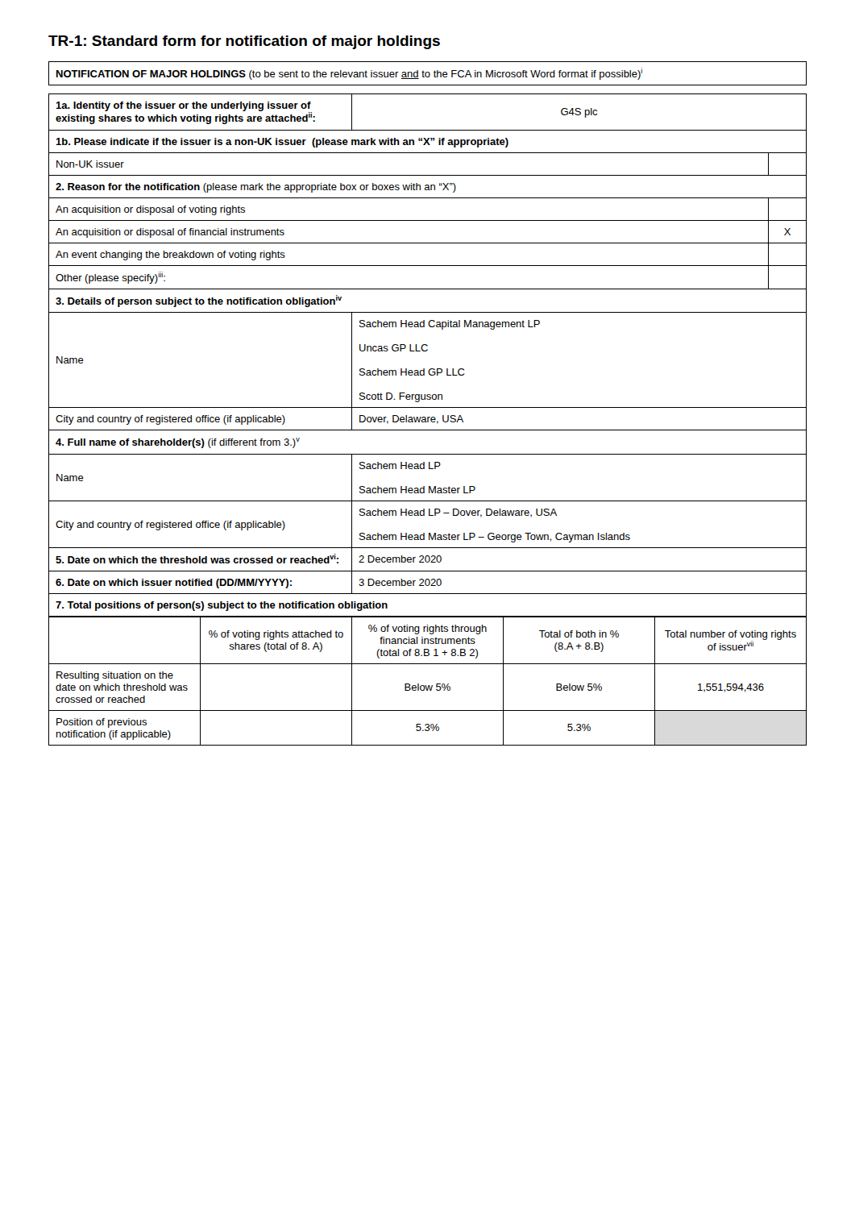TR-1: Standard form for notification of major holdings
| NOTIFICATION OF MAJOR HOLDINGS (to be sent to the relevant issuer and to the FCA in Microsoft Word format if possible) i |
| 1a. Identity of the issuer or the underlying issuer of existing shares to which voting rights are attached ii : | G4S plc |
| 1b. Please indicate if the issuer is a non-UK issuer (please mark with an “X” if appropriate) |
| Non-UK issuer | |
| 2. Reason for the notification (please mark the appropriate box or boxes with an “X”) |
| An acquisition or disposal of voting rights | |
| An acquisition or disposal of financial instruments | X |
| An event changing the breakdown of voting rights | |
| Other (please specify) iii : | |
| 3. Details of person subject to the notification obligation iv |
| Name | Sachem Head Capital Management LP Uncas GP LLC Sachem Head GP LLC Scott D. Ferguson |
| City and country of registered office (if applicable) | Dover, Delaware, USA |
| 4. Full name of shareholder(s) (if different from 3.) v |
| Name | Sachem Head LP Sachem Head Master LP |
| City and country of registered office (if applicable) | Sachem Head LP – Dover, Delaware, USA Sachem Head Master LP – George Town, Cayman Islands |
| 5. Date on which the threshold was crossed or reached vi : | 2 December 2020 |
| 6. Date on which issuer notified (DD/MM/YYYY): | 3 December 2020 |
| 7. Total positions of person(s) subject to the notification obligation |
| | % of voting rights attached to shares (total of 8. A) | % of voting rights through financial instruments (total of 8.B 1 + 8.B 2) | Total of both in % (8.A + 8.B) | Total number of voting rights of issuer vii |
| Resulting situation on the date on which threshold was crossed or reached | | Below 5% | Below 5% | 1,551,594,436 |
| Position of previous notification (if applicable) | | 5.3% | 5.3% | |